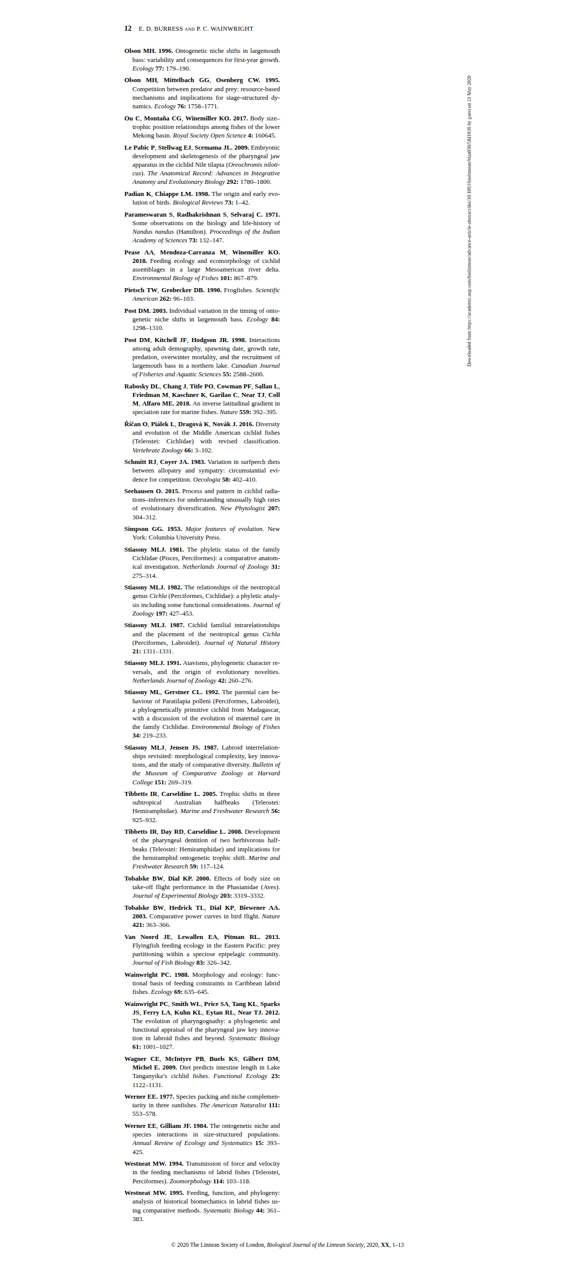Downloaded from https://academic.oup.com/biolinnean/advance-article-abstract/doi/10.1093/biolinnean/blaa050/5841036 by guest on 21 May 2020
12 E. D. BURRESS and P. C. WAINWRIGHT
Olson MH. 1996. Ontogenetic niche shifts in largemouth bass: variability and consequences for first-year growth. Ecology 77: 179–190.
Olson MH, Mittelbach GG, Osenberg CW. 1995. Competition between predator and prey: resource-based mechanisms and implications for stage-structured dynamics. Ecology 76: 1758–1771.
Ou C, Montaña CG, Winemiller KO. 2017. Body size–trophic position relationships among fishes of the lower Mekong basin. Royal Society Open Science 4: 160645.
Le Pabic P, Stellwag EJ, Scemama JL. 2009. Embryonic development and skeletogenesis of the pharyngeal jaw apparatus in the cichlid Nile tilapia (Oreochromis niloticus). The Anatomical Record: Advances in Integrative Anatomy and Evolutionary Biology 292: 1780–1800.
Padian K, Chiappe LM. 1998. The origin and early evolution of birds. Biological Reviews 73: 1–42.
Parameswaran S, Radhakrishnan S, Selvaraj C. 1971. Some observations on the biology and life-history of Nandus nandus (Hamilton). Proceedings of the Indian Academy of Sciences 73: 132–147.
Pease AA, Mendoza-Carranza M, Winemiller KO. 2018. Feeding ecology and ecomorphology of cichlid assemblages in a large Mesoamerican river delta. Environmental Biology of Fishes 101: 867–879.
Pietsch TW, Grobecker DB. 1990. Frogfishes. Scientific American 262: 96–103.
Post DM. 2003. Individual variation in the timing of ontogenetic niche shifts in largemouth bass. Ecology 84: 1298–1310.
Post DM, Kitchell JF, Hodgson JR. 1998. Interactions among adult demography, spawning date, growth rate, predation, overwinter mortality, and the recruitment of largemouth bass in a northern lake. Canadian Journal of Fisheries and Aquatic Sciences 55: 2588–2600.
Rabosky DL, Chang J, Title PO, Cowman PF, Sallan L, Friedman M, Kaschner K, Garilao C, Near TJ, Coll M, Alfaro ME. 2018. An inverse latitudinal gradient in speciation rate for marine fishes. Nature 559: 392–395.
Říčan O, Piálek L, Dragová K, Novák J. 2016. Diversity and evolution of the Middle American cichlid fishes (Teleostei: Cichlidae) with revised classification. Vertebrate Zoology 66: 3–102.
Schmitt RJ, Coyer JA. 1983. Variation in surfperch diets between allopatry and sympatry: circumstantial evidence for competition. Oecologia 58: 402–410.
Seehausen O. 2015. Process and pattern in cichlid radiations–inferences for understanding unusually high rates of evolutionary diversification. New Phytologist 207: 304–312.
Simpson GG. 1953. Major features of evolution. New York: Columbia University Press.
Stiassny MLJ. 1981. The phyletic status of the family Cichlidae (Pisces, Perciformes): a comparative anatomical investigation. Netherlands Journal of Zoology 31: 275–314.
Stiassny MLJ. 1982. The relationships of the neotropical genus Cichla (Perciformes, Cichlidae): a phyletic analysis including some functional considerations. Journal of Zoology 197: 427–453.
Stiassny MLJ. 1987. Cichlid familial intrarelationships and the placement of the neotropical genus Cichla (Perciformes, Labroidei). Journal of Natural History 21: 1311–1331.
Stiassny MLJ. 1991. Atavisms, phylogenetic character reversals, and the origin of evolutionary novelties. Netherlands Journal of Zoology 42: 260–276.
Stiassny ML, Gerstner CL. 1992. The parental care behaviour of Paratilapia polleni (Perciformes, Labroidei), a phylogenetically primitive cichlid from Madagascar, with a discussion of the evolution of maternal care in the family Cichlidae. Environmental Biology of Fishes 34: 219–233.
Stiassny MLJ, Jensen JS. 1987. Labroid interrelationships revisited: morphological complexity, key innovations, and the study of comparative diversity. Bulletin of the Museum of Comparative Zoology at Harvard College 151: 269–319.
Tibbetts IR, Carseldine L. 2005. Trophic shifts in three subtropical Australian halfbeaks (Teleostei: Hemiramphidae). Marine and Freshwater Research 56: 925–932.
Tibbetts IR, Day RD, Carseldine L. 2008. Development of the pharyngeal dentition of two herbivorous halfbeaks (Teleostei: Hemiramphidae) and implications for the hemiramphid ontogenetic trophic shift. Marine and Freshwater Research 59: 117–124.
Tobalske BW, Dial KP. 2000. Effects of body size on take-off flight performance in the Phasianidae (Aves). Journal of Experimental Biology 203: 3319–3332.
Tobalske BW, Hedrick TL, Dial KP, Biewener AA. 2003. Comparative power curves in bird flight. Nature 421: 363–366.
Van Noord JE, Lewallen EA, Pitman RL. 2013. Flyingfish feeding ecology in the Eastern Pacific: prey partitioning within a speciose epipelagic community. Journal of Fish Biology 83: 326–342.
Wainwright PC. 1988. Morphology and ecology: functional basis of feeding constraints in Caribbean labrid fishes. Ecology 69: 635–645.
Wainwright PC, Smith WL, Price SA, Tang KL, Sparks JS, Ferry LA, Kuhn KL, Eytan RL, Near TJ. 2012. The evolution of pharyngognathy: a phylogenetic and functional appraisal of the pharyngeal jaw key innovation in labroid fishes and beyond. Systematic Biology 61: 1001–1027.
Wagner CE, McIntyre PB, Buels KS, Gilbert DM, Michel E. 2009. Diet predicts intestine length in Lake Tanganyika’s cichlid fishes. Functional Ecology 23: 1122–1131.
Werner EE. 1977. Species packing and niche complementarity in three sunfishes. The American Naturalist 111: 553–578.
Werner EE, Gilliam JF. 1984. The ontogenetic niche and species interactions in size-structured populations. Annual Review of Ecology and Systematics 15: 393–425.
Westneat MW. 1994. Transmission of force and velocity in the feeding mechanisms of labrid fishes (Teleostei, Perciformes). Zoomorphology 114: 103–118.
Westneat MW. 1995. Feeding, function, and phylogeny: analysis of historical biomechanics in labrid fishes using comparative methods. Systematic Biology 44: 361–383.
© 2020 The Linnean Society of London, Biological Journal of the Linnean Society, 2020, XX, 1–13